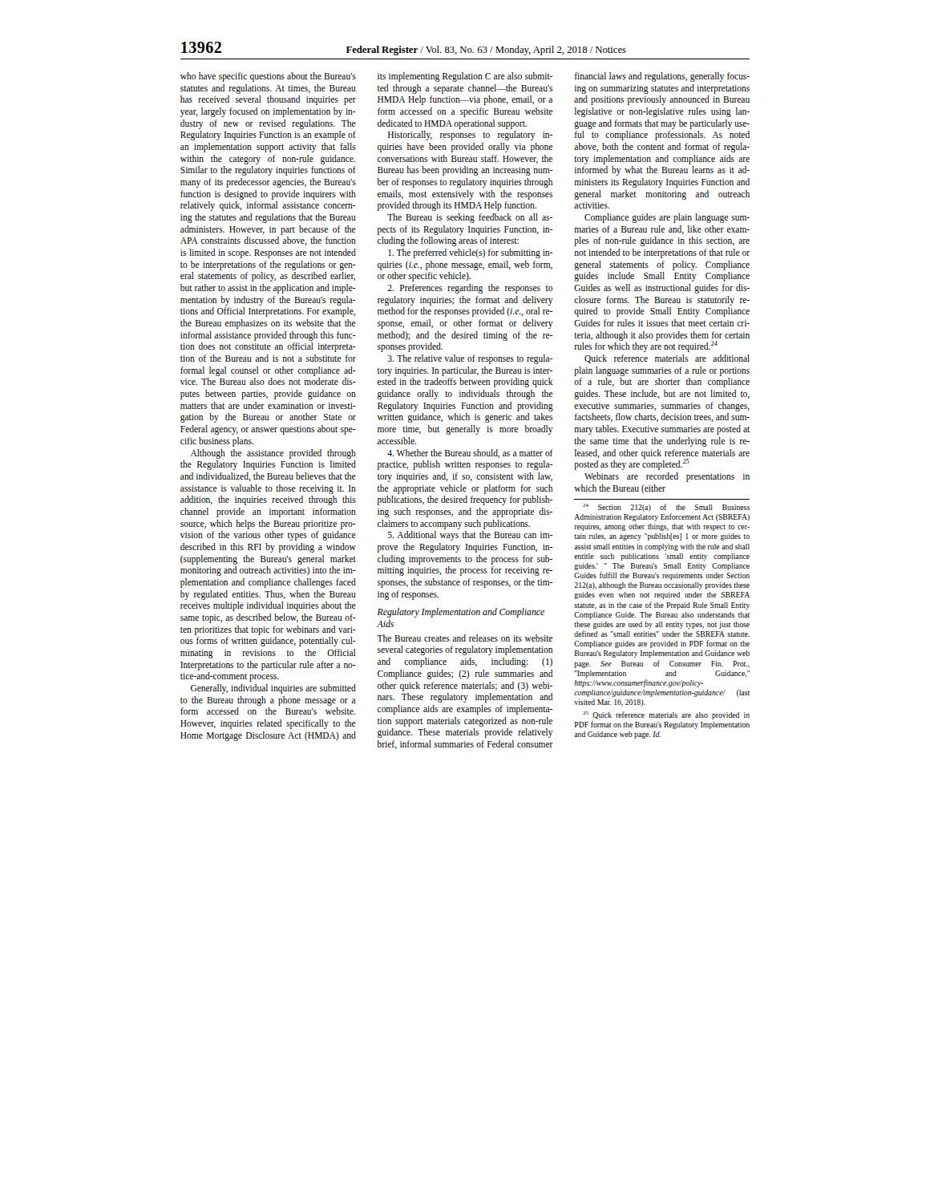13962
Federal Register / Vol. 83, No. 63 / Monday, April 2, 2018 / Notices
who have specific questions about the Bureau's statutes and regulations. At times, the Bureau has received several thousand inquiries per year, largely focused on implementation by industry of new or revised regulations. The Regulatory Inquiries Function is an example of an implementation support activity that falls within the category of non-rule guidance. Similar to the regulatory inquiries functions of many of its predecessor agencies, the Bureau's function is designed to provide inquirers with relatively quick, informal assistance concerning the statutes and regulations that the Bureau administers. However, in part because of the APA constraints discussed above, the function is limited in scope. Responses are not intended to be interpretations of the regulations or general statements of policy, as described earlier, but rather to assist in the application and implementation by industry of the Bureau's regulations and Official Interpretations. For example, the Bureau emphasizes on its website that the informal assistance provided through this function does not constitute an official interpretation of the Bureau and is not a substitute for formal legal counsel or other compliance advice. The Bureau also does not moderate disputes between parties, provide guidance on matters that are under examination or investigation by the Bureau or another State or Federal agency, or answer questions about specific business plans.
Although the assistance provided through the Regulatory Inquiries Function is limited and individualized, the Bureau believes that the assistance is valuable to those receiving it. In addition, the inquiries received through this channel provide an important information source, which helps the Bureau prioritize provision of the various other types of guidance described in this RFI by providing a window (supplementing the Bureau's general market monitoring and outreach activities) into the implementation and compliance challenges faced by regulated entities. Thus, when the Bureau receives multiple individual inquiries about the same topic, as described below, the Bureau often prioritizes that topic for webinars and various forms of written guidance, potentially culminating in revisions to the Official Interpretations to the particular rule after a notice-and-comment process.
Generally, individual inquiries are submitted to the Bureau through a phone message or a form accessed on the Bureau's website. However, inquiries related specifically to the Home Mortgage Disclosure Act (HMDA) and its implementing Regulation C are also submitted through a separate channel—the Bureau's HMDA Help function—via phone, email, or a form accessed on a specific Bureau website dedicated to HMDA operational support.
Historically, responses to regulatory inquiries have been provided orally via phone conversations with Bureau staff. However, the Bureau has been providing an increasing number of responses to regulatory inquiries through emails, most extensively with the responses provided through its HMDA Help function.
The Bureau is seeking feedback on all aspects of its Regulatory Inquiries Function, including the following areas of interest:
1. The preferred vehicle(s) for submitting inquiries (i.e., phone message, email, web form, or other specific vehicle).
2. Preferences regarding the responses to regulatory inquiries; the format and delivery method for the responses provided (i.e., oral response, email, or other format or delivery method); and the desired timing of the responses provided.
3. The relative value of responses to regulatory inquiries. In particular, the Bureau is interested in the tradeoffs between providing quick guidance orally to individuals through the Regulatory Inquiries Function and providing written guidance, which is generic and takes more time, but generally is more broadly accessible.
4. Whether the Bureau should, as a matter of practice, publish written responses to regulatory inquiries and, if so, consistent with law, the appropriate vehicle or platform for such publications, the desired frequency for publishing such responses, and the appropriate disclaimers to accompany such publications.
5. Additional ways that the Bureau can improve the Regulatory Inquiries Function, including improvements to the process for submitting inquiries, the process for receiving responses, the substance of responses, or the timing of responses.
Regulatory Implementation and Compliance Aids
The Bureau creates and releases on its website several categories of regulatory implementation and compliance aids, including: (1) Compliance guides; (2) rule summaries and other quick reference materials; and (3) webinars. These regulatory implementation and compliance aids are examples of implementation support materials categorized as non-rule guidance. These materials provide relatively brief, informal summaries of Federal consumer financial laws and regulations, generally focusing on summarizing statutes and interpretations and positions previously announced in Bureau legislative or non-legislative rules using language and formats that may be particularly useful to compliance professionals. As noted above, both the content and format of regulatory implementation and compliance aids are informed by what the Bureau learns as it administers its Regulatory Inquiries Function and general market monitoring and outreach activities.
Compliance guides are plain language summaries of a Bureau rule and, like other examples of non-rule guidance in this section, are not intended to be interpretations of that rule or general statements of policy. Compliance guides include Small Entity Compliance Guides as well as instructional guides for disclosure forms. The Bureau is statutorily required to provide Small Entity Compliance Guides for rules it issues that meet certain criteria, although it also provides them for certain rules for which they are not required.24
Quick reference materials are additional plain language summaries of a rule or portions of a rule, but are shorter than compliance guides. These include, but are not limited to, executive summaries, summaries of changes, factsheets, flow charts, decision trees, and summary tables. Executive summaries are posted at the same time that the underlying rule is released, and other quick reference materials are posted as they are completed.25
Webinars are recorded presentations in which the Bureau (either
24 Section 212(a) of the Small Business Administration Regulatory Enforcement Act (SBREFA) requires, among other things, that with respect to certain rules, an agency ''publish[es] 1 or more guides to assist small entities in complying with the rule and shall entitle such publications 'small entity compliance guides.' '' The Bureau's Small Entity Compliance Guides fulfill the Bureau's requirements under Section 212(a), although the Bureau occasionally provides these guides even when not required under the SBREFA statute, as in the case of the Prepaid Rule Small Entity Compliance Guide. The Bureau also understands that these guides are used by all entity types, not just those defined as ''small entities'' under the SBREFA statute. Compliance guides are provided in PDF format on the Bureau's Regulatory Implementation and Guidance web page. See Bureau of Consumer Fin. Prot., ''Implementation and Guidance,'' https://www.consumerfinance.gov/policy-compliance/guidance/implementation-guidance/ (last visited Mar. 16, 2018).
25 Quick reference materials are also provided in PDF format on the Bureau's Regulatory Implementation and Guidance web page. Id.